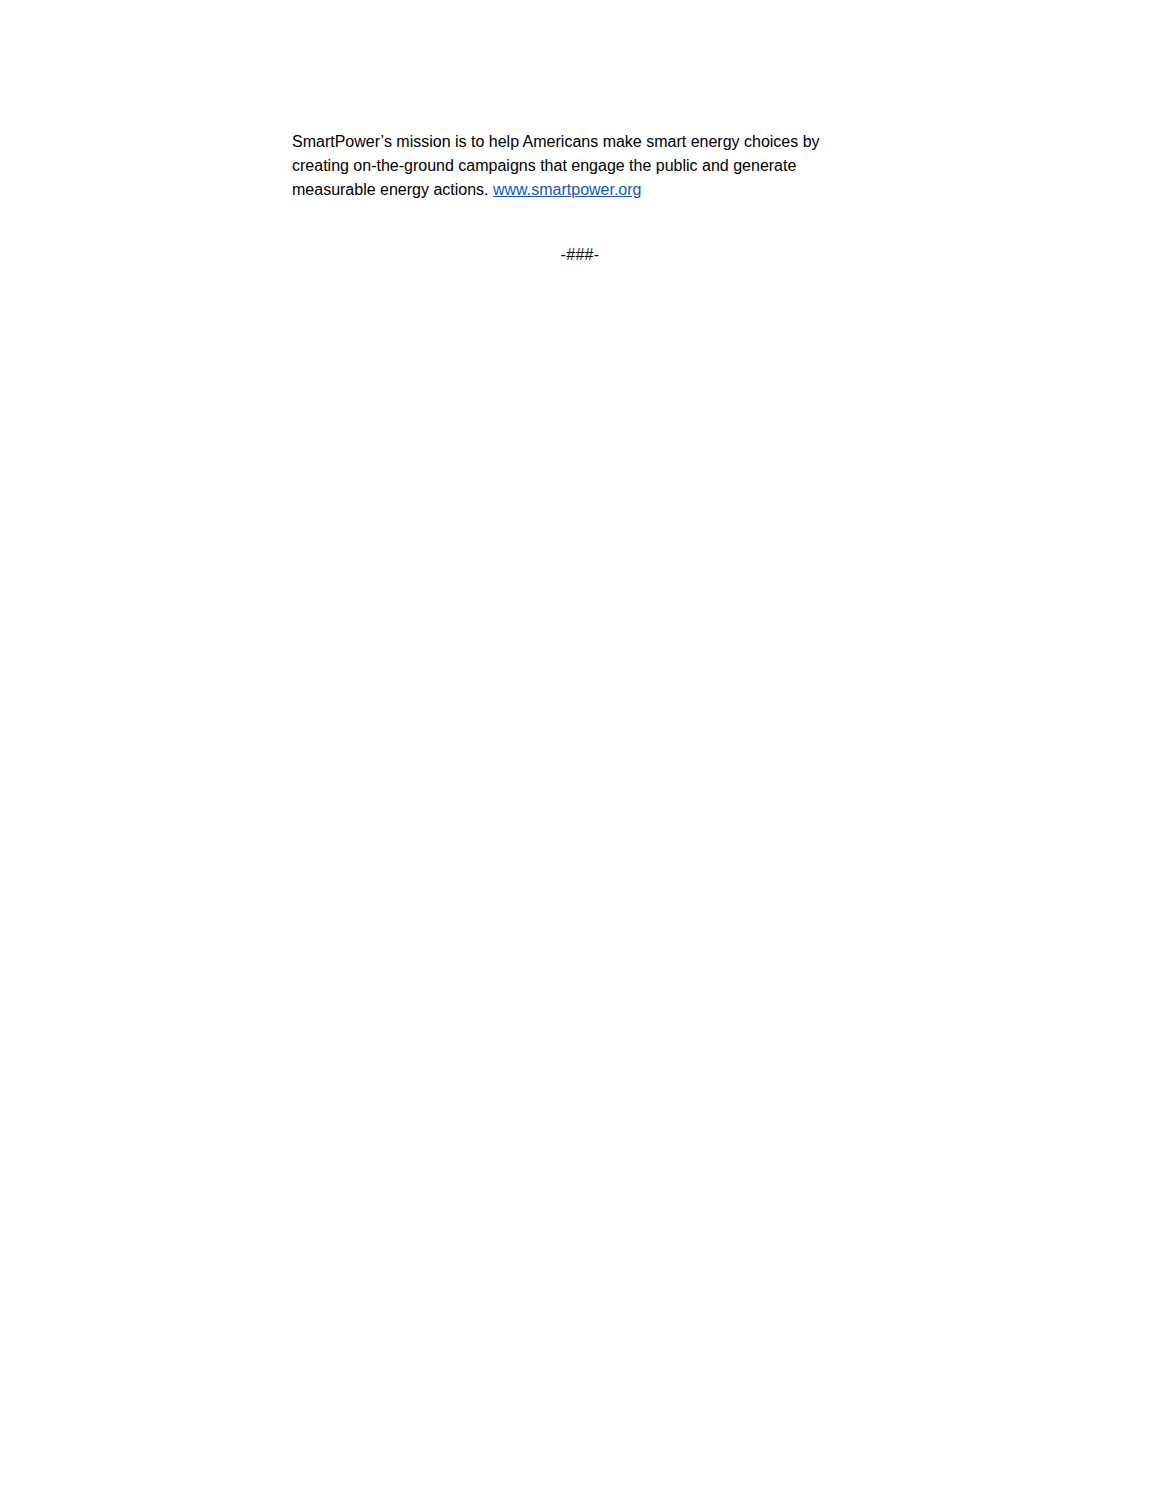SmartPower’s mission is to help Americans make smart energy choices by creating on-the-ground campaigns that engage the public and generate measurable energy actions. www.smartpower.org
-###-